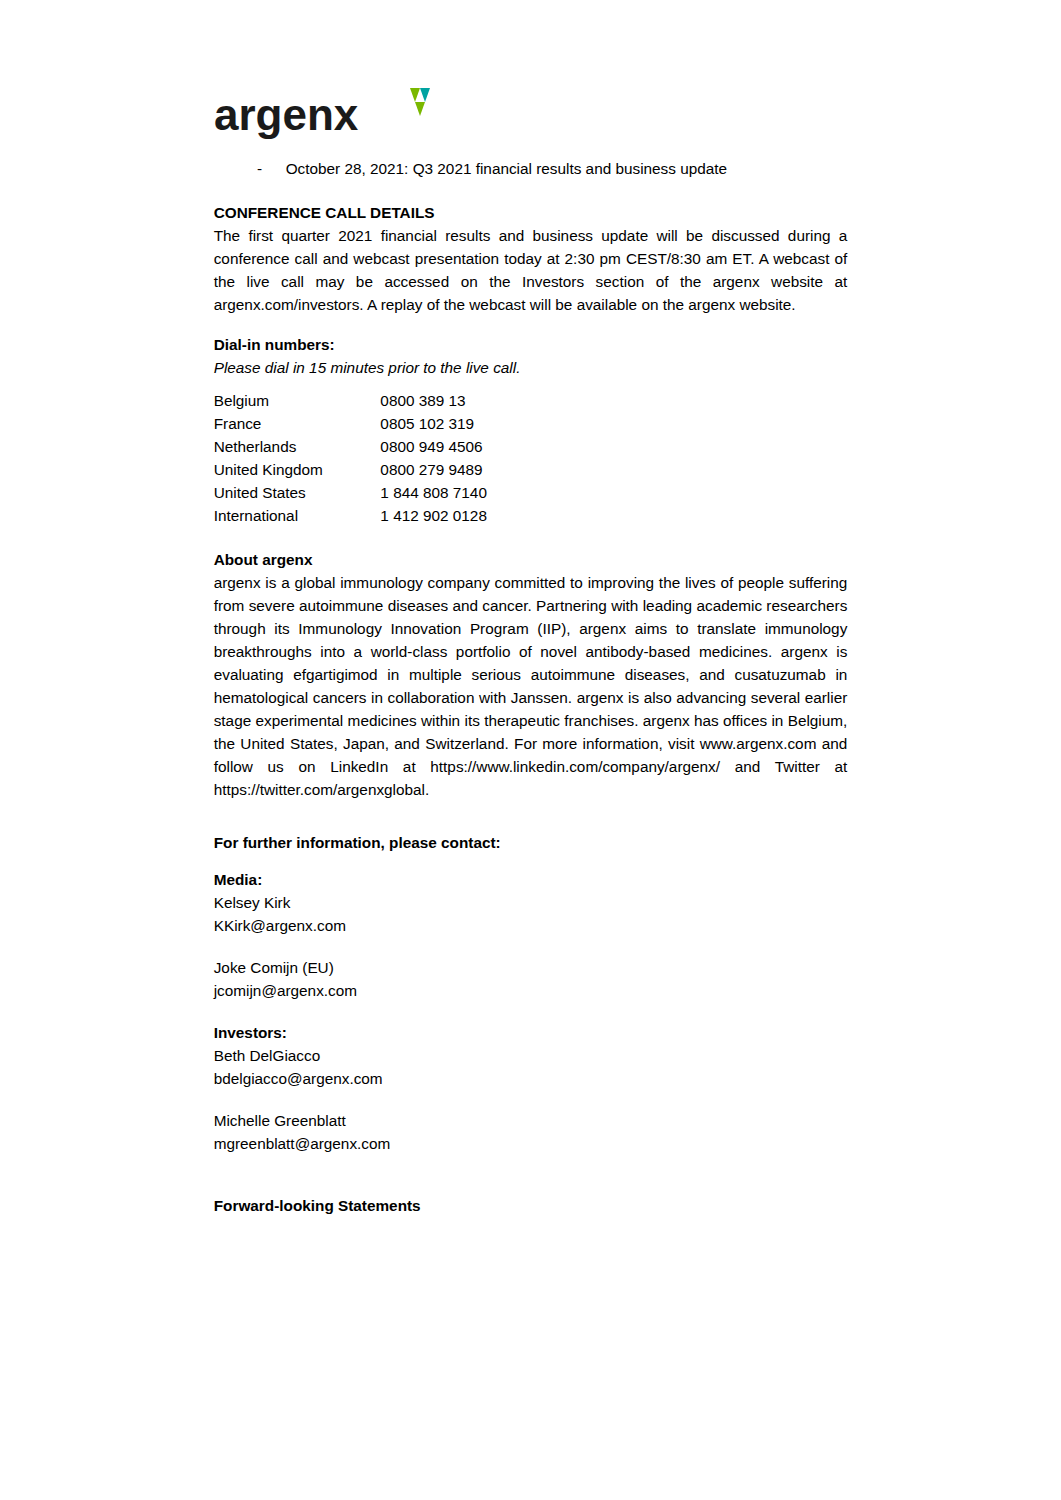argenx
October 28, 2021: Q3 2021 financial results and business update
CONFERENCE CALL DETAILS
The first quarter 2021 financial results and business update will be discussed during a conference call and webcast presentation today at 2:30 pm CEST/8:30 am ET. A webcast of the live call may be accessed on the Investors section of the argenx website at argenx.com/investors. A replay of the webcast will be available on the argenx website.
Dial-in numbers:
Please dial in 15 minutes prior to the live call.
| Belgium | 0800 389 13 |
| France | 0805 102 319 |
| Netherlands | 0800 949 4506 |
| United Kingdom | 0800 279 9489 |
| United States | 1 844 808 7140 |
| International | 1 412 902 0128 |
About argenx
argenx is a global immunology company committed to improving the lives of people suffering from severe autoimmune diseases and cancer. Partnering with leading academic researchers through its Immunology Innovation Program (IIP), argenx aims to translate immunology breakthroughs into a world-class portfolio of novel antibody-based medicines. argenx is evaluating efgartigimod in multiple serious autoimmune diseases, and cusatuzumab in hematological cancers in collaboration with Janssen. argenx is also advancing several earlier stage experimental medicines within its therapeutic franchises. argenx has offices in Belgium, the United States, Japan, and Switzerland. For more information, visit www.argenx.com and follow us on LinkedIn at https://www.linkedin.com/company/argenx/ and Twitter at https://twitter.com/argenxglobal.
For further information, please contact:
Media: Kelsey Kirk KKirk@argenx.com
Joke Comijn (EU) jcomijn@argenx.com
Investors: Beth DelGiacco bdelgiacco@argenx.com
Michelle Greenblatt mgreenblatt@argenx.com
Forward-looking Statements